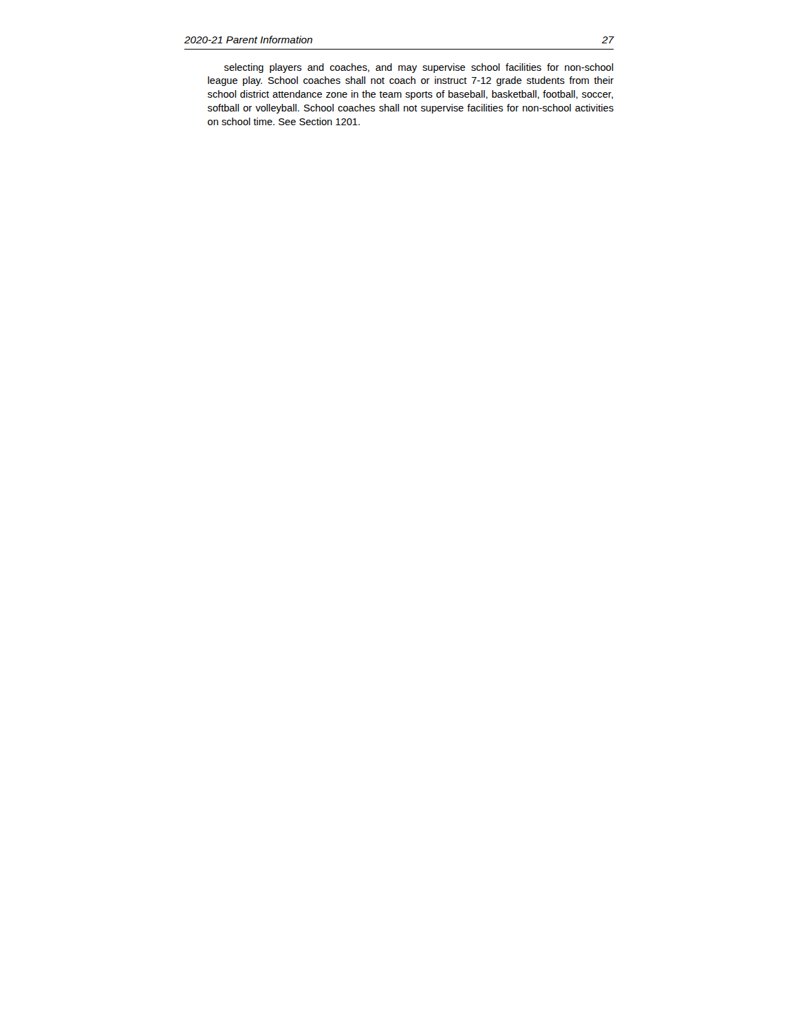2020-21 Parent Information 27
selecting players and coaches, and may supervise school facilities for non-school league play. School coaches shall not coach or instruct 7-12 grade students from their school district attendance zone in the team sports of baseball, basketball, football, soccer, softball or volleyball. School coaches shall not supervise facilities for non-school activities on school time. See Section 1201.